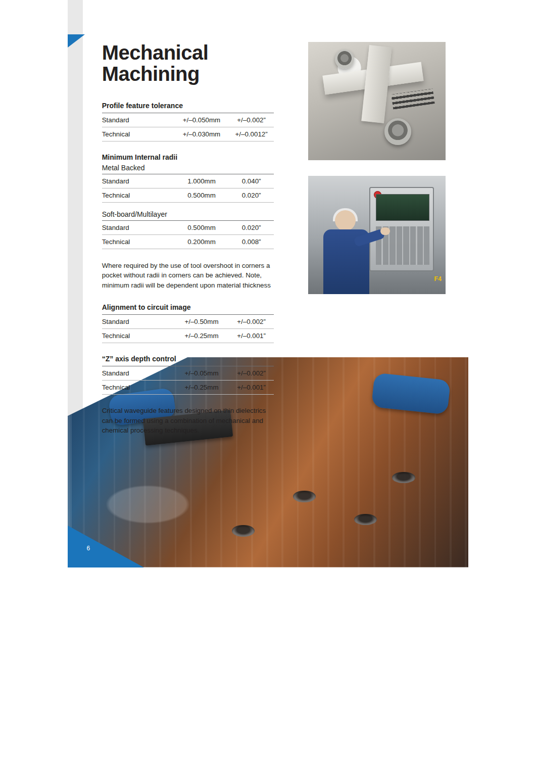Mechanical Machining
Profile feature tolerance
| Standard | +/–0.050mm | +/–0.002” |
| Technical | +/–0.030mm | +/–0.0012” |
Minimum Internal radii
Metal Backed
| Standard | 1.000mm | 0.040” |
| Technical | 0.500mm | 0.020” |
Soft-board/Multilayer
| Standard | 0.500mm | 0.020” |
| Technical | 0.200mm | 0.008” |
Where required by the use of tool overshoot in corners a pocket without radii in corners can be achieved. Note, minimum radii will be dependent upon material thickness
Alignment to circuit image
| Standard | +/–0.50mm | +/–0.002” |
| Technical | +/–0.25mm | +/–0.001” |
“Z” axis depth control
| Standard | +/–0.05mm | +/–0.002” |
| Technical | +/–0.25mm | +/–0.001” |
Critical waveguide features designed on thin dielectrics can be formed using a combination of mechanical and chemical processing techniques.
F4
6